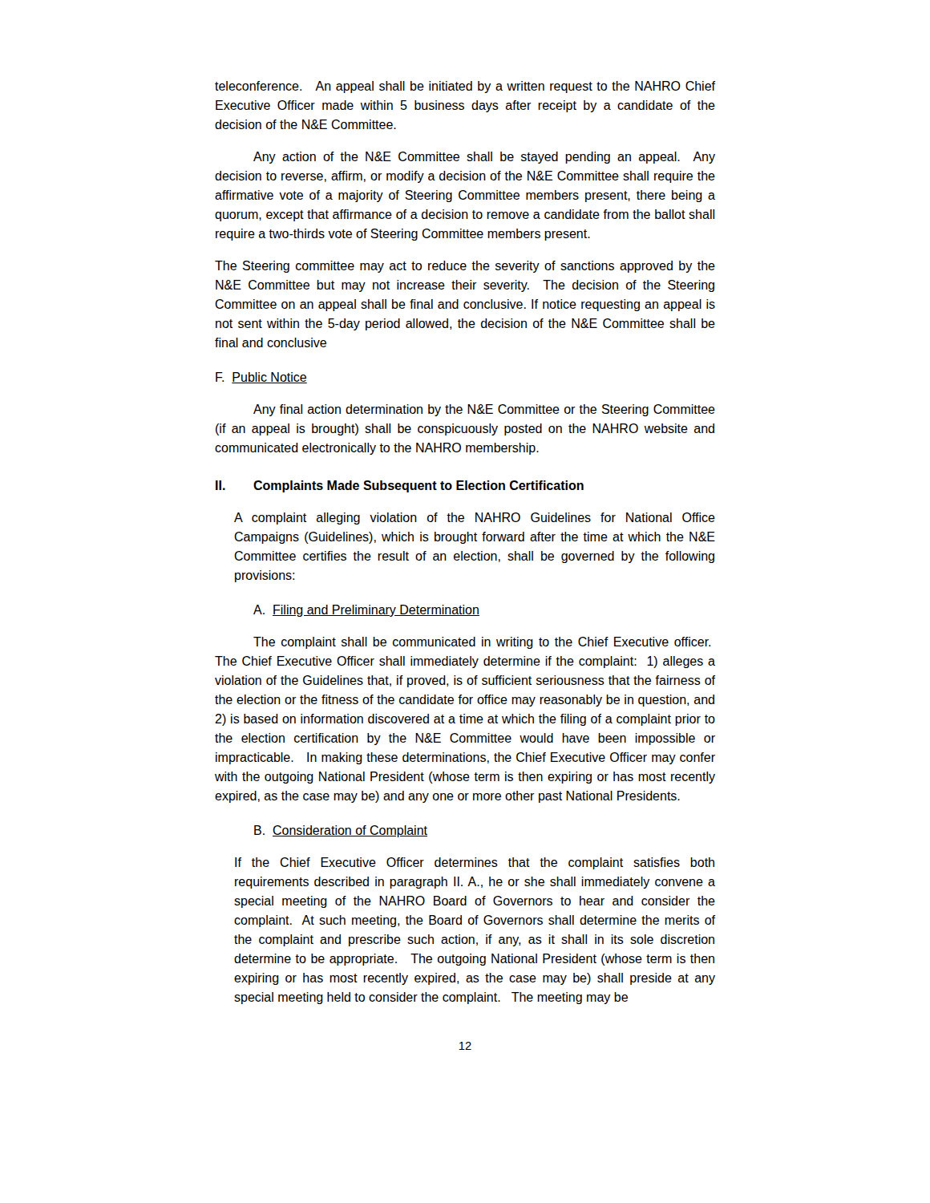teleconference. An appeal shall be initiated by a written request to the NAHRO Chief Executive Officer made within 5 business days after receipt by a candidate of the decision of the N&E Committee.
Any action of the N&E Committee shall be stayed pending an appeal. Any decision to reverse, affirm, or modify a decision of the N&E Committee shall require the affirmative vote of a majority of Steering Committee members present, there being a quorum, except that affirmance of a decision to remove a candidate from the ballot shall require a two-thirds vote of Steering Committee members present.
The Steering committee may act to reduce the severity of sanctions approved by the N&E Committee but may not increase their severity. The decision of the Steering Committee on an appeal shall be final and conclusive. If notice requesting an appeal is not sent within the 5-day period allowed, the decision of the N&E Committee shall be final and conclusive
F. Public Notice
Any final action determination by the N&E Committee or the Steering Committee (if an appeal is brought) shall be conspicuously posted on the NAHRO website and communicated electronically to the NAHRO membership.
II. Complaints Made Subsequent to Election Certification
A complaint alleging violation of the NAHRO Guidelines for National Office Campaigns (Guidelines), which is brought forward after the time at which the N&E Committee certifies the result of an election, shall be governed by the following provisions:
A. Filing and Preliminary Determination
The complaint shall be communicated in writing to the Chief Executive officer. The Chief Executive Officer shall immediately determine if the complaint: 1) alleges a violation of the Guidelines that, if proved, is of sufficient seriousness that the fairness of the election or the fitness of the candidate for office may reasonably be in question, and 2) is based on information discovered at a time at which the filing of a complaint prior to the election certification by the N&E Committee would have been impossible or impracticable. In making these determinations, the Chief Executive Officer may confer with the outgoing National President (whose term is then expiring or has most recently expired, as the case may be) and any one or more other past National Presidents.
B. Consideration of Complaint
If the Chief Executive Officer determines that the complaint satisfies both requirements described in paragraph II. A., he or she shall immediately convene a special meeting of the NAHRO Board of Governors to hear and consider the complaint. At such meeting, the Board of Governors shall determine the merits of the complaint and prescribe such action, if any, as it shall in its sole discretion determine to be appropriate. The outgoing National President (whose term is then expiring or has most recently expired, as the case may be) shall preside at any special meeting held to consider the complaint. The meeting may be
12